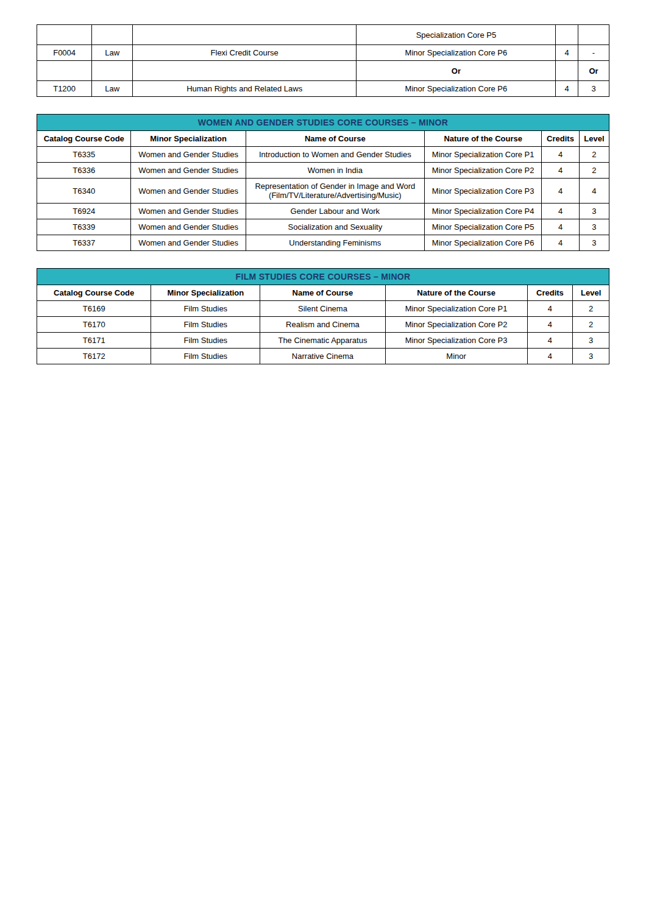| | | | Specialization Core P5 | | |
| F0004 | Law | Flexi Credit Course | Minor Specialization Core P6 | 4 | - |
| | | | Or | | Or |
| T1200 | Law | Human Rights and Related Laws | Minor Specialization Core P6 | 4 | 3 |
| WOMEN AND GENDER STUDIES CORE COURSES – MINOR |
| Catalog Course Code | Minor Specialization | Name of Course | Nature of the Course | Credits | Level |
| T6335 | Women and Gender Studies | Introduction to Women and Gender Studies | Minor Specialization Core P1 | 4 | 2 |
| T6336 | Women and Gender Studies | Women in India | Minor Specialization Core P2 | 4 | 2 |
| T6340 | Women and Gender Studies | Representation of Gender in Image and Word (Film/TV/Literature/Advertising/Music) | Minor Specialization Core P3 | 4 | 4 |
| T6924 | Women and Gender Studies | Gender Labour and Work | Minor Specialization Core P4 | 4 | 3 |
| T6339 | Women and Gender Studies | Socialization and Sexuality | Minor Specialization Core P5 | 4 | 3 |
| T6337 | Women and Gender Studies | Understanding Feminisms | Minor Specialization Core P6 | 4 | 3 |
| FILM STUDIES CORE COURSES – MINOR |
| Catalog Course Code | Minor Specialization | Name of Course | Nature of the Course | Credits | Level |
| T6169 | Film Studies | Silent Cinema | Minor Specialization Core P1 | 4 | 2 |
| T6170 | Film Studies | Realism and Cinema | Minor Specialization Core P2 | 4 | 2 |
| T6171 | Film Studies | The Cinematic Apparatus | Minor Specialization Core P3 | 4 | 3 |
| T6172 | Film Studies | Narrative Cinema | Minor | 4 | 3 |